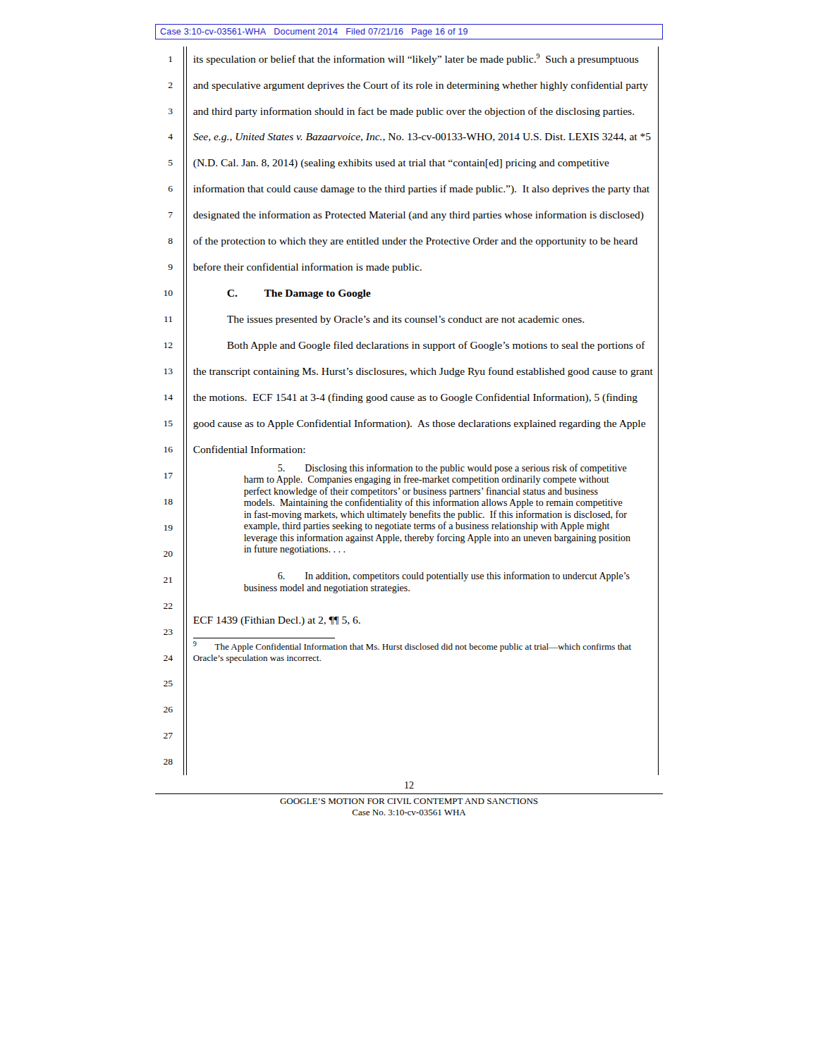Case 3:10-cv-03561-WHA Document 2014 Filed 07/21/16 Page 16 of 19
1
2
3
4
5
6
7
8
9
10
11
12
13
14
15
16
17
18
19
20
21
22
23
24
25
26
27
28
its speculation or belief that the information will “likely” later be made public.9 Such a presumptuous and speculative argument deprives the Court of its role in determining whether highly confidential party and third party information should in fact be made public over the objection of the disclosing parties. See, e.g., United States v. Bazaarvoice, Inc., No. 13-cv-00133-WHO, 2014 U.S. Dist. LEXIS 3244, at *5 (N.D. Cal. Jan. 8, 2014) (sealing exhibits used at trial that “contain[ed] pricing and competitive information that could cause damage to the third parties if made public.”). It also deprives the party that designated the information as Protected Material (and any third parties whose information is disclosed) of the protection to which they are entitled under the Protective Order and the opportunity to be heard before their confidential information is made public.
C. The Damage to Google
The issues presented by Oracle’s and its counsel’s conduct are not academic ones.
Both Apple and Google filed declarations in support of Google’s motions to seal the portions of the transcript containing Ms. Hurst’s disclosures, which Judge Ryu found established good cause to grant the motions. ECF 1541 at 3-4 (finding good cause as to Google Confidential Information), 5 (finding good cause as to Apple Confidential Information). As those declarations explained regarding the Apple Confidential Information:
5. Disclosing this information to the public would pose a serious risk of competitive harm to Apple. Companies engaging in free-market competition ordinarily compete without perfect knowledge of their competitors’ or business partners’ financial status and business models. Maintaining the confidentiality of this information allows Apple to remain competitive in fast-moving markets, which ultimately benefits the public. If this information is disclosed, for example, third parties seeking to negotiate terms of a business relationship with Apple might leverage this information against Apple, thereby forcing Apple into an uneven bargaining position in future negotiations. . . .
6. In addition, competitors could potentially use this information to undercut Apple’s business model and negotiation strategies.
ECF 1439 (Fithian Decl.) at 2, ¶¶ 5, 6.
9 The Apple Confidential Information that Ms. Hurst disclosed did not become public at trial—which confirms that Oracle’s speculation was incorrect.
12
GOOGLE’S MOTION FOR CIVIL CONTEMPT AND SANCTIONS
Case No. 3:10-cv-03561 WHA